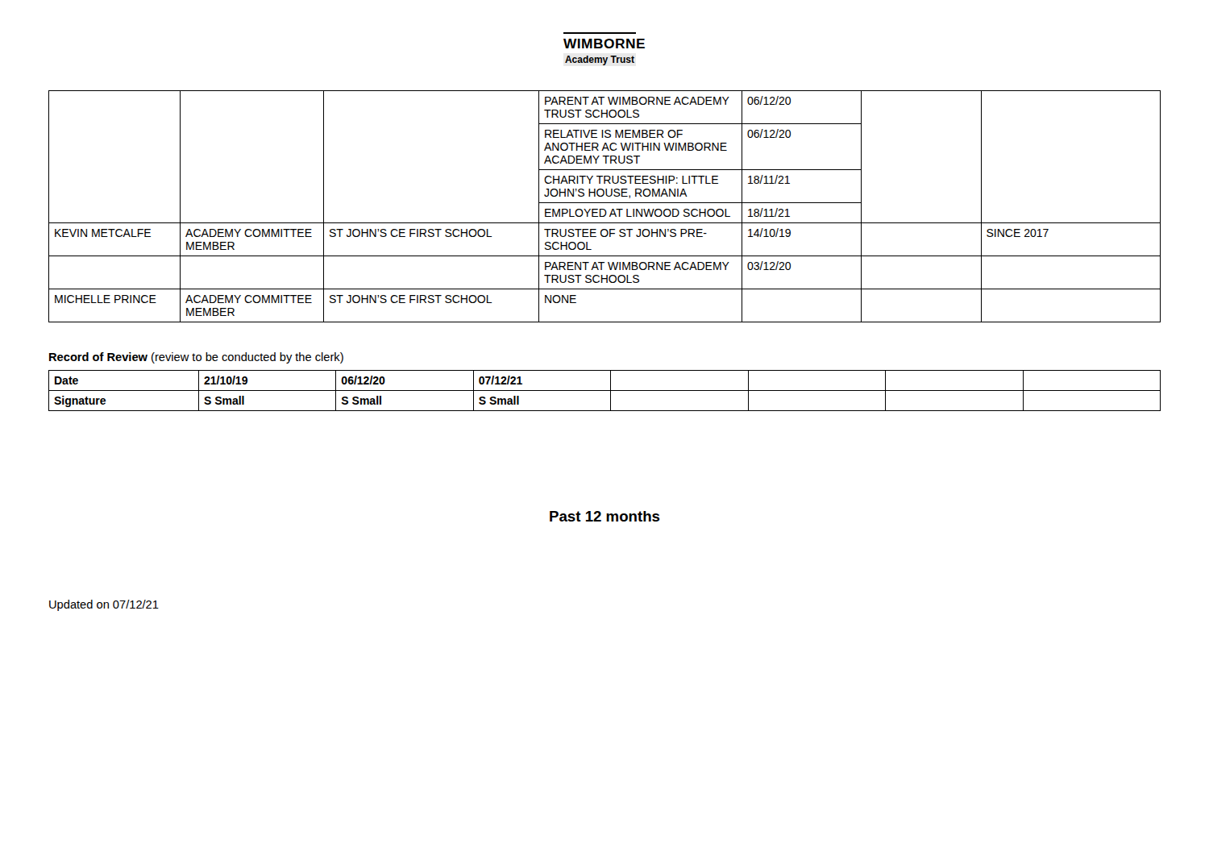WIMBORNE
Academy Trust
| | | | Parent at Wimborne Academy Trust Schools | 06/12/20 | | |
| Relative is member of another AC within Wimborne Academy Trust | 06/12/20 |
| Charity Trusteeship: Little John’s House, Romania | 18/11/21 |
| Employed at Linwood School | 18/11/21 |
| Kevin Metcalfe | Academy Committee Member | St John’s CE First School | Trustee of St John’s Pre-School | 14/10/19 | | Since 2017 |
| | | | Parent at Wimborne Academy Trust Schools | 03/12/20 | | |
| Michelle Prince | Academy Committee Member | St John’s CE First School | None | | | |
Record of Review (review to be conducted by the clerk)
| Date | 21/10/19 | 06/12/20 | 07/12/21 | | | | |
| Signature | S Small | S Small | S Small | | | | |
Past 12 months
Updated on 07/12/21